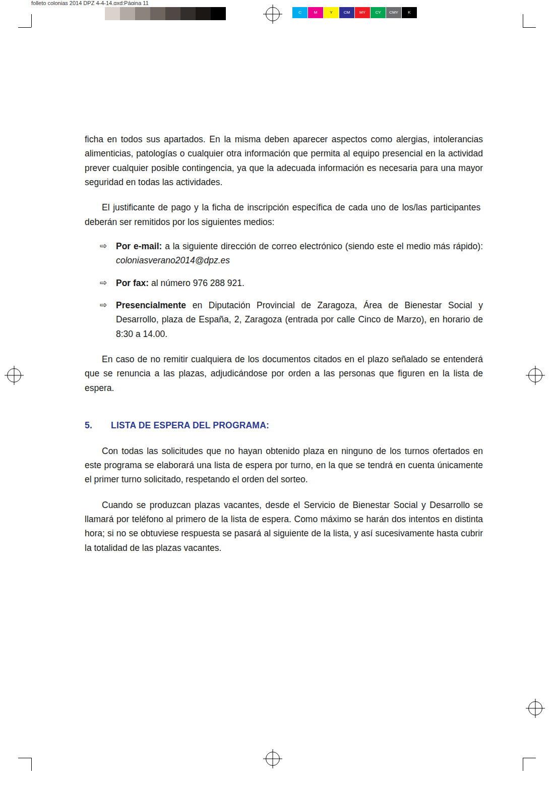folleto colonias 2014 DPZ 4-4-14.qxd:Página 11
C M Y CM MY CY CMY K
ficha en todos sus apartados. En la misma deben aparecer aspectos como alergias, intolerancias alimenticias, patologías o cualquier otra información que permita al equipo presencial en la actividad prever cualquier posible contingencia, ya que la adecuada información es necesaria para una mayor seguridad en todas las actividades.
El justificante de pago y la ficha de inscripción específica de cada uno de los/las participantes deberán ser remitidos por los siguientes medios:
Por e-mail: a la siguiente dirección de correo electrónico (siendo este el medio más rápido): coloniasverano2014@dpz.es
Por fax: al número 976 288 921.
Presencialmente en Diputación Provincial de Zaragoza, Área de Bienestar Social y Desarrollo, plaza de España, 2, Zaragoza (entrada por calle Cinco de Marzo), en horario de 8:30 a 14.00.
En caso de no remitir cualquiera de los documentos citados en el plazo señalado se entenderá que se renuncia a las plazas, adjudicándose por orden a las personas que figuren en la lista de espera.
5. LISTA DE ESPERA DEL PROGRAMA:
Con todas las solicitudes que no hayan obtenido plaza en ninguno de los turnos ofertados en este programa se elaborará una lista de espera por turno, en la que se tendrá en cuenta únicamente el primer turno solicitado, respetando el orden del sorteo.
Cuando se produzcan plazas vacantes, desde el Servicio de Bienestar Social y Desarrollo se llamará por teléfono al primero de la lista de espera. Como máximo se harán dos intentos en distinta hora; si no se obtuviese respuesta se pasará al siguiente de la lista, y así sucesivamente hasta cubrir la totalidad de las plazas vacantes.